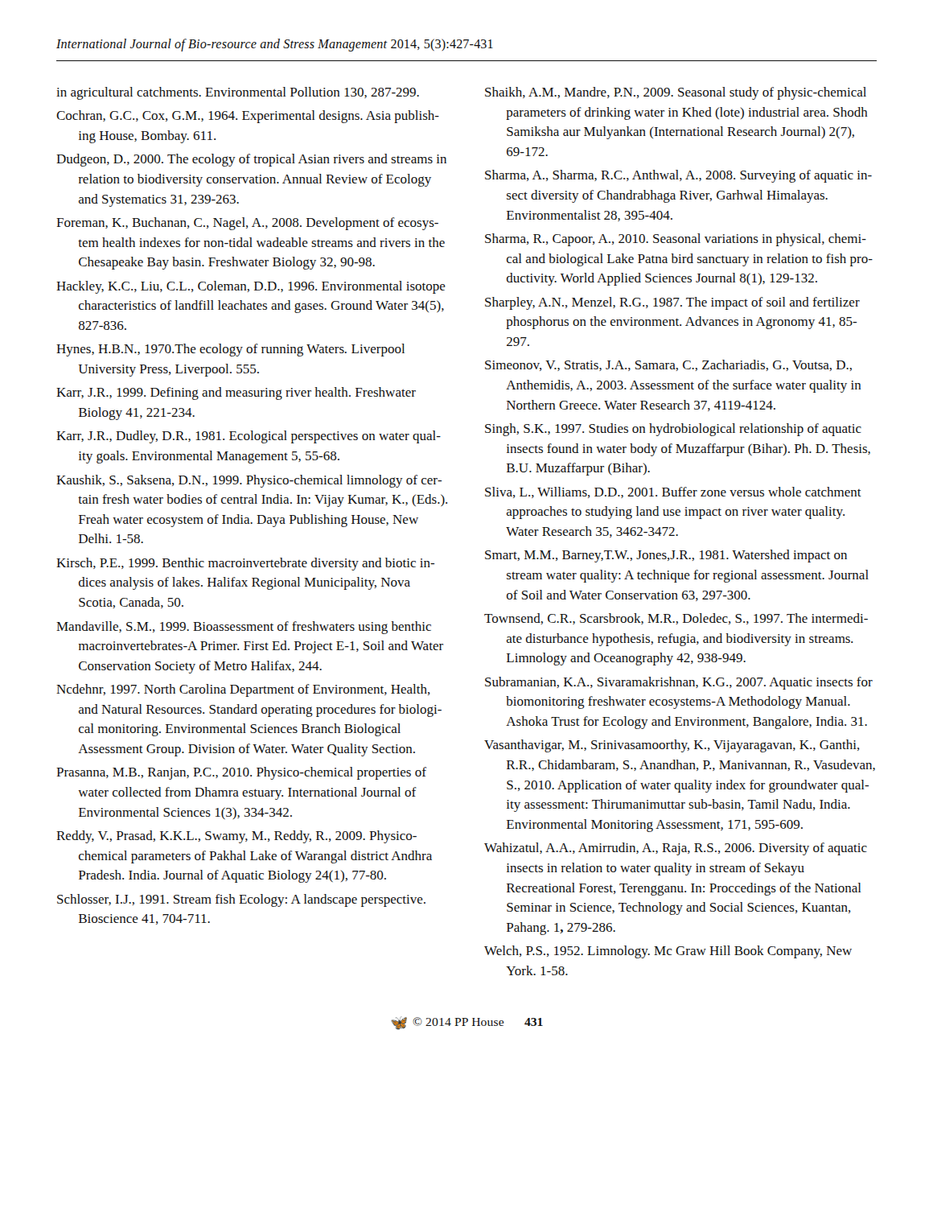International Journal of Bio-resource and Stress Management 2014, 5(3):427-431
in agricultural catchments. Environmental Pollution 130, 287-299.
Cochran, G.C., Cox, G.M., 1964. Experimental designs. Asia publishing House, Bombay. 611.
Dudgeon, D., 2000. The ecology of tropical Asian rivers and streams in relation to biodiversity conservation. Annual Review of Ecology and Systematics 31, 239-263.
Foreman, K., Buchanan, C., Nagel, A., 2008. Development of ecosystem health indexes for non-tidal wadeable streams and rivers in the Chesapeake Bay basin. Freshwater Biology 32, 90-98.
Hackley, K.C., Liu, C.L., Coleman, D.D., 1996. Environmental isotope characteristics of landfill leachates and gases. Ground Water 34(5), 827-836.
Hynes, H.B.N., 1970.The ecology of running Waters. Liverpool University Press, Liverpool. 555.
Karr, J.R., 1999. Defining and measuring river health. Freshwater Biology 41, 221-234.
Karr, J.R., Dudley, D.R., 1981. Ecological perspectives on water quality goals. Environmental Management 5, 55-68.
Kaushik, S., Saksena, D.N., 1999. Physico-chemical limnology of certain fresh water bodies of central India. In: Vijay Kumar, K., (Eds.). Freah water ecosystem of India. Daya Publishing House, New Delhi. 1-58.
Kirsch, P.E., 1999. Benthic macroinvertebrate diversity and biotic indices analysis of lakes. Halifax Regional Municipality, Nova Scotia, Canada, 50.
Mandaville, S.M., 1999. Bioassessment of freshwaters using benthic macroinvertebrates-A Primer. First Ed. Project E-1, Soil and Water Conservation Society of Metro Halifax, 244.
Ncdehnr, 1997. North Carolina Department of Environment, Health, and Natural Resources. Standard operating procedures for biological monitoring. Environmental Sciences Branch Biological Assessment Group. Division of Water. Water Quality Section.
Prasanna, M.B., Ranjan, P.C., 2010. Physico-chemical properties of water collected from Dhamra estuary. International Journal of Environmental Sciences 1(3), 334-342.
Reddy, V., Prasad, K.K.L., Swamy, M., Reddy, R., 2009. Physico-chemical parameters of Pakhal Lake of Warangal district Andhra Pradesh. India. Journal of Aquatic Biology 24(1), 77-80.
Schlosser, I.J., 1991. Stream fish Ecology: A landscape perspective. Bioscience 41, 704-711.
Shaikh, A.M., Mandre, P.N., 2009. Seasonal study of physic-chemical parameters of drinking water in Khed (lote) industrial area. Shodh Samiksha aur Mulyankan (International Research Journal) 2(7), 69-172.
Sharma, A., Sharma, R.C., Anthwal, A., 2008. Surveying of aquatic insect diversity of Chandrabhaga River, Garhwal Himalayas. Environmentalist 28, 395-404.
Sharma, R., Capoor, A., 2010. Seasonal variations in physical, chemical and biological Lake Patna bird sanctuary in relation to fish productivity. World Applied Sciences Journal 8(1), 129-132.
Sharpley, A.N., Menzel, R.G., 1987. The impact of soil and fertilizer phosphorus on the environment. Advances in Agronomy 41, 85-297.
Simeonov, V., Stratis, J.A., Samara, C., Zachariadis, G., Voutsa, D., Anthemidis, A., 2003. Assessment of the surface water quality in Northern Greece. Water Research 37, 4119-4124.
Singh, S.K., 1997. Studies on hydrobiological relationship of aquatic insects found in water body of Muzaffarpur (Bihar). Ph. D. Thesis, B.U. Muzaffarpur (Bihar).
Sliva, L., Williams, D.D., 2001. Buffer zone versus whole catchment approaches to studying land use impact on river water quality. Water Research 35, 3462-3472.
Smart, M.M., Barney,T.W., Jones,J.R., 1981. Watershed impact on stream water quality: A technique for regional assessment. Journal of Soil and Water Conservation 63, 297-300.
Townsend, C.R., Scarsbrook, M.R., Doledec, S., 1997. The intermediate disturbance hypothesis, refugia, and biodiversity in streams. Limnology and Oceanography 42, 938-949.
Subramanian, K.A., Sivaramakrishnan, K.G., 2007. Aquatic insects for biomonitoring freshwater ecosystems-A Methodology Manual. Ashoka Trust for Ecology and Environment, Bangalore, India. 31.
Vasanthavigar, M., Srinivasamoorthy, K., Vijayaragavan, K., Ganthi, R.R., Chidambaram, S., Anandhan, P., Manivannan, R., Vasudevan, S., 2010. Application of water quality index for groundwater quality assessment: Thirumanimuttar sub-basin, Tamil Nadu, India. Environmental Monitoring Assessment, 171, 595-609.
Wahizatul, A.A., Amirrudin, A., Raja, R.S., 2006. Diversity of aquatic insects in relation to water quality in stream of Sekayu Recreational Forest, Terengganu. In: Proccedings of the National Seminar in Science, Technology and Social Sciences, Kuantan, Pahang. 1, 279-286.
Welch, P.S., 1952. Limnology. Mc Graw Hill Book Company, New York. 1-58.
🦋© 2014 PP House 431